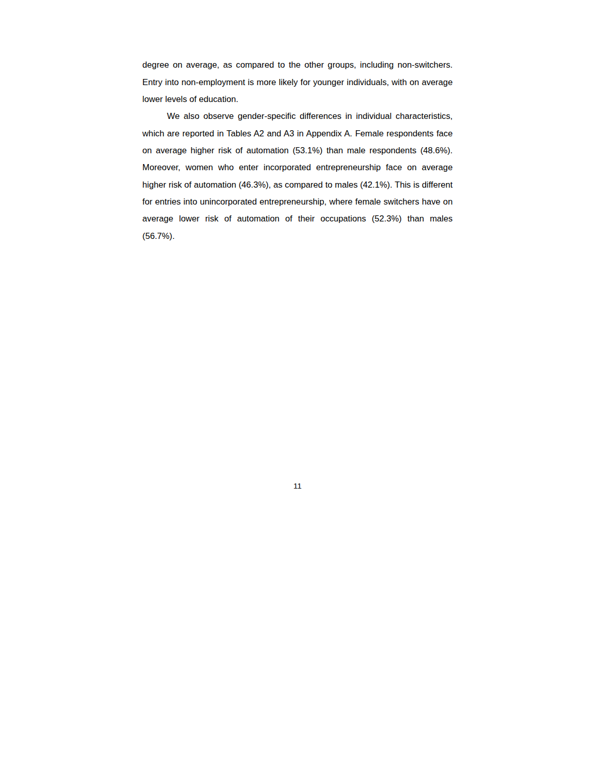degree on average, as compared to the other groups, including non-switchers. Entry into non-employment is more likely for younger individuals, with on average lower levels of education.
We also observe gender-specific differences in individual characteristics, which are reported in Tables A2 and A3 in Appendix A. Female respondents face on average higher risk of automation (53.1%) than male respondents (48.6%). Moreover, women who enter incorporated entrepreneurship face on average higher risk of automation (46.3%), as compared to males (42.1%). This is different for entries into unincorporated entrepreneurship, where female switchers have on average lower risk of automation of their occupations (52.3%) than males (56.7%).
11